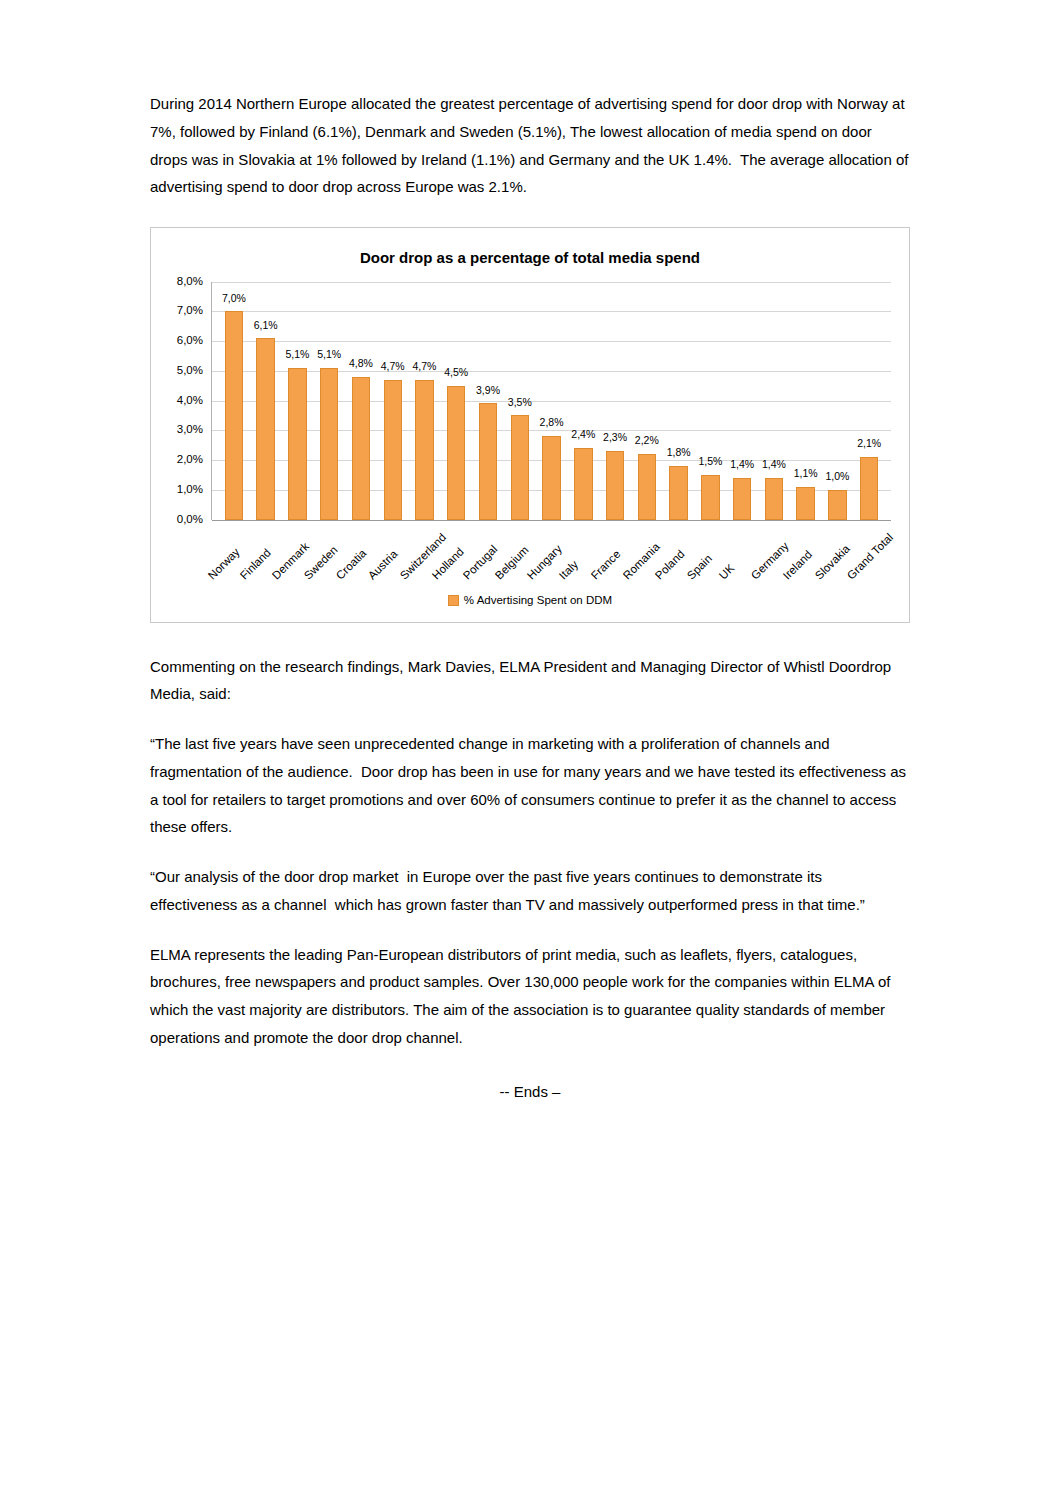During 2014 Northern Europe allocated the greatest percentage of advertising spend for door drop with Norway at 7%, followed by Finland (6.1%), Denmark and Sweden (5.1%), The lowest allocation of media spend on door drops was in Slovakia at 1% followed by Ireland (1.1%) and Germany and the UK 1.4%. The average allocation of advertising spend to door drop across Europe was 2.1%.
Door drop as a percentage of total media spend
8,0%
7,0%
6,0%
5,0%
4,0%
3,0%
2,0%
1,0%
0,0%
7,0%
6,1%
5,1%
5,1%
4,8%
4,7%
4,7%
4,5%
3,9%
3,5%
2,8%
2,4%
2,3%
2,2%
1,8%
1,5%
1,4%
1,4%
1,1%
1,0%
2,1%
Norway
Finland
Denmark
Sweden
Croatia
Austria
Switzerland
Holland
Portugal
Belgium
Hungary
Italy
France
Romania
Poland
Spain
UK
Germany
Ireland
Slovakia
Grand Total
% Advertising Spent on DDM
Commenting on the research findings, Mark Davies, ELMA President and Managing Director of Whistl Doordrop Media, said:
“The last five years have seen unprecedented change in marketing with a proliferation of channels and fragmentation of the audience. Door drop has been in use for many years and we have tested its effectiveness as a tool for retailers to target promotions and over 60% of consumers continue to prefer it as the channel to access these offers.
“Our analysis of the door drop market in Europe over the past five years continues to demonstrate its effectiveness as a channel which has grown faster than TV and massively outperformed press in that time.”
ELMA represents the leading Pan-European distributors of print media, such as leaflets, flyers, catalogues, brochures, free newspapers and product samples. Over 130,000 people work for the companies within ELMA of which the vast majority are distributors. The aim of the association is to guarantee quality standards of member operations and promote the door drop channel.
-- Ends –